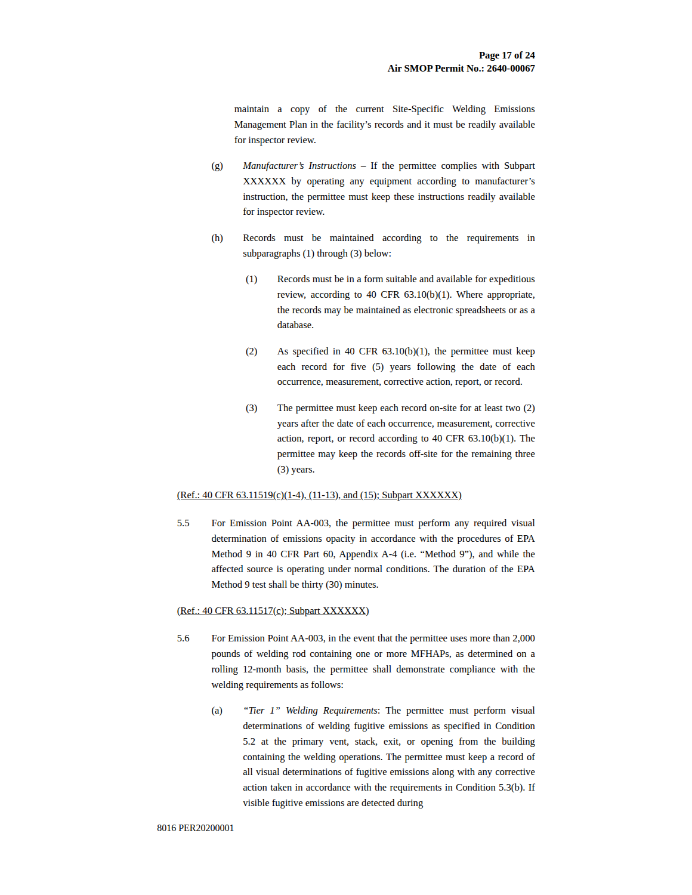Page 17 of 24
Air SMOP Permit No.: 2640-00067
maintain a copy of the current Site-Specific Welding Emissions Management Plan in the facility’s records and it must be readily available for inspector review.
(g)
Manufacturer’s Instructions – If the permittee complies with Subpart XXXXXX by operating any equipment according to manufacturer’s instruction, the permittee must keep these instructions readily available for inspector review.
(h)
Records must be maintained according to the requirements in subparagraphs (1) through (3) below:
(1)
Records must be in a form suitable and available for expeditious review, according to 40 CFR 63.10(b)(1). Where appropriate, the records may be maintained as electronic spreadsheets or as a database.
(2)
As specified in 40 CFR 63.10(b)(1), the permittee must keep each record for five (5) years following the date of each occurrence, measurement, corrective action, report, or record.
(3)
The permittee must keep each record on-site for at least two (2) years after the date of each occurrence, measurement, corrective action, report, or record according to 40 CFR 63.10(b)(1). The permittee may keep the records off-site for the remaining three (3) years.
(Ref.: 40 CFR 63.11519(c)(1-4), (11-13), and (15); Subpart XXXXXX)
5.5
For Emission Point AA-003, the permittee must perform any required visual determination of emissions opacity in accordance with the procedures of EPA Method 9 in 40 CFR Part 60, Appendix A-4 (i.e. “Method 9”), and while the affected source is operating under normal conditions. The duration of the EPA Method 9 test shall be thirty (30) minutes.
(Ref.: 40 CFR 63.11517(c); Subpart XXXXXX)
5.6
For Emission Point AA-003, in the event that the permittee uses more than 2,000 pounds of welding rod containing one or more MFHAPs, as determined on a rolling 12-month basis, the permittee shall demonstrate compliance with the welding requirements as follows:
(a)
“Tier 1” Welding Requirements: The permittee must perform visual determinations of welding fugitive emissions as specified in Condition 5.2 at the primary vent, stack, exit, or opening from the building containing the welding operations. The permittee must keep a record of all visual determinations of fugitive emissions along with any corrective action taken in accordance with the requirements in Condition 5.3(b). If visible fugitive emissions are detected during
8016 PER20200001